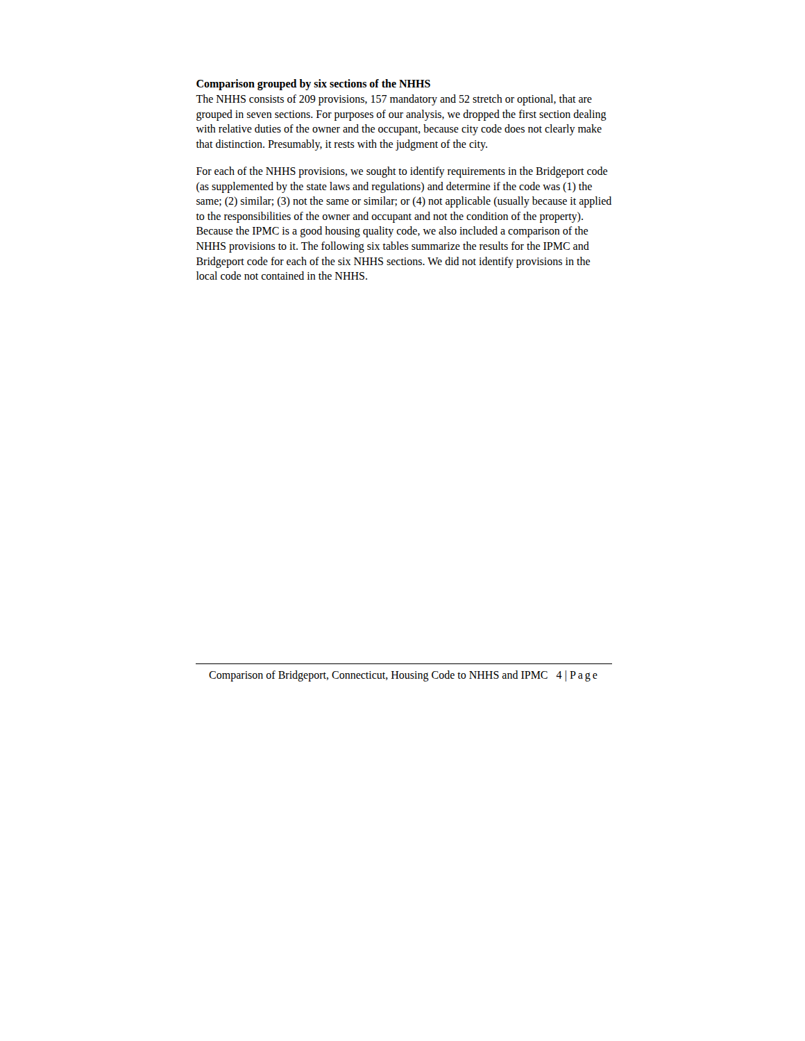Comparison grouped by six sections of the NHHS
The NHHS consists of 209 provisions, 157 mandatory and 52 stretch or optional, that are grouped in seven sections. For purposes of our analysis, we dropped the first section dealing with relative duties of the owner and the occupant, because city code does not clearly make that distinction. Presumably, it rests with the judgment of the city.
For each of the NHHS provisions, we sought to identify requirements in the Bridgeport code (as supplemented by the state laws and regulations) and determine if the code was (1) the same; (2) similar; (3) not the same or similar; or (4) not applicable (usually because it applied to the responsibilities of the owner and occupant and not the condition of the property). Because the IPMC is a good housing quality code, we also included a comparison of the NHHS provisions to it. The following six tables summarize the results for the IPMC and Bridgeport code for each of the six NHHS sections. We did not identify provisions in the local code not contained in the NHHS.
Comparison of Bridgeport, Connecticut, Housing Code to NHHS and IPMC 4 | Page